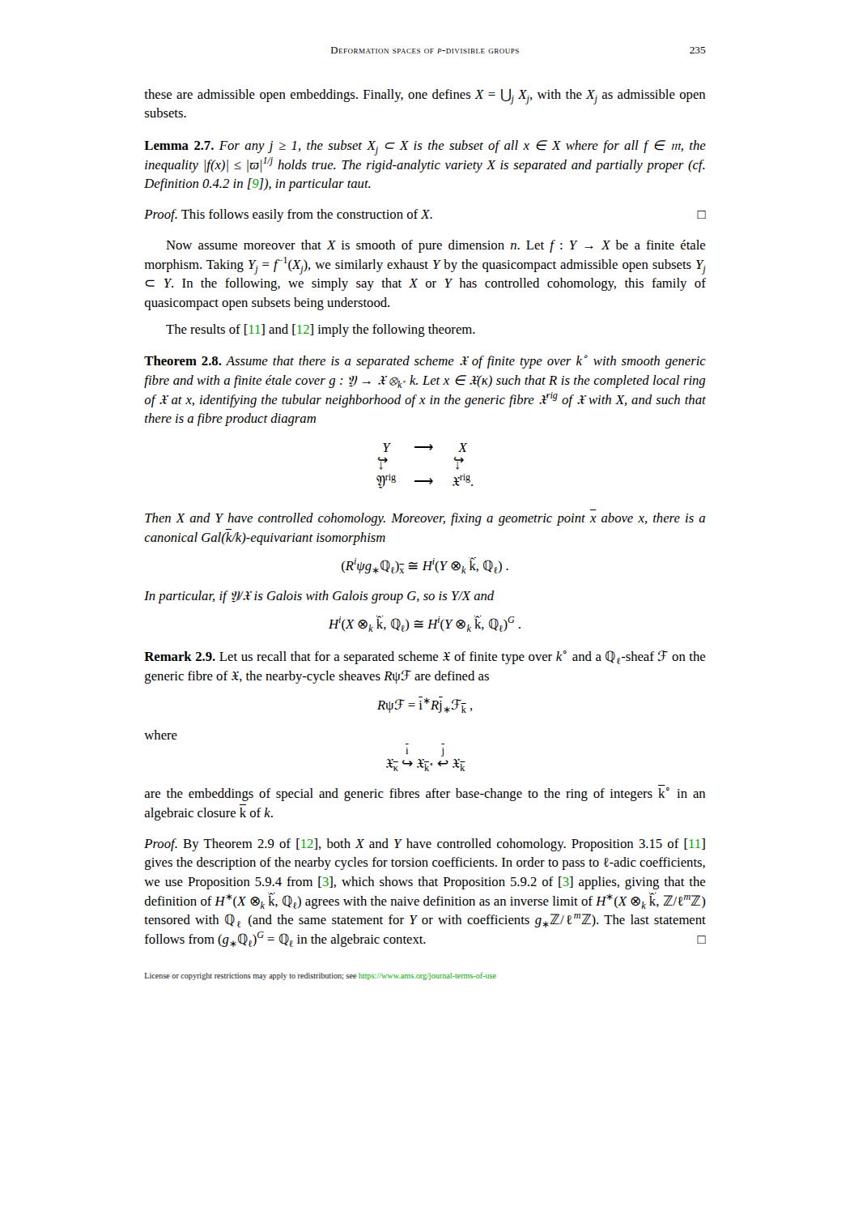Deformation spaces of p-divisible groups 235
these are admissible open embeddings. Finally, one defines X = ⋃j Xj, with the Xj as admissible open subsets.
Lemma 2.7. For any j ≥ 1, the subset Xj ⊂ X is the subset of all x ∈ X where for all f ∈ 𝔪, the inequality |f(x)| ≤ |ϖ|1/j holds true. The rigid-analytic variety X is separated and partially proper (cf. Definition 0.4.2 in [9]), in particular taut.
Proof. This follows easily from the construction of X. □
Now assume moreover that X is smooth of pure dimension n. Let f : Y → X be a finite étale morphism. Taking Yj = f−1(Xj), we similarly exhaust Y by the quasicompact admissible open subsets Yj ⊂ Y. In the following, we simply say that X or Y has controlled cohomology, this family of quasicompact open subsets being understood.
The results of [11] and [12] imply the following theorem.
Theorem 2.8. Assume that there is a separated scheme 𝔛 of finite type over k∘ with smooth generic fibre and with a finite étale cover g : 𝔜 → 𝔛 ⊗k∘ k. Let x ∈ 𝔛(κ) such that R is the completed local ring of 𝔛 at x, identifying the tubular neighborhood of x in the generic fibre 𝔛rig of 𝔛 with X, and such that there is a fibre product diagram
| Y | ⟶ | X |
| ↓ ↪ | | ↓ ↪ |
| 𝔜 rig | ⟶ | 𝔛 rig . |
Then X and Y have controlled cohomology. Moreover, fixing a geometric point x above x, there is a canonical Gal(k/k)-equivariant isomorphism
(Riψg∗ℚℓ)x ≅ Hi(Y ⊗k k̂, ℚℓ) .
In particular, if 𝔜/𝔛 is Galois with Galois group G, so is Y/X and
Hi(X ⊗k k̂, ℚℓ) ≅ Hi(Y ⊗k k̂, ℚℓ)G .
Remark 2.9. Let us recall that for a separated scheme 𝔛 of finite type over k∘ and a ℚℓ-sheaf ℱ on the generic fibre of 𝔛, the nearby-cycle sheaves Rψℱ are defined as
Rψℱ = i∗Rj∗ℱk ,
where
𝔛κ i↪ 𝔛k∘ j↩ 𝔛k
are the embeddings of special and generic fibres after base-change to the ring of integers k∘ in an algebraic closure k of k.
Proof. By Theorem 2.9 of [12], both X and Y have controlled cohomology. Proposition 3.15 of [11] gives the description of the nearby cycles for torsion coefficients. In order to pass to ℓ-adic coefficients, we use Proposition 5.9.4 from [3], which shows that Proposition 5.9.2 of [3] applies, giving that the definition of H∗(X ⊗k k̂, ℚℓ) agrees with the naive definition as an inverse limit of H∗(X ⊗k k̂, ℤ/ℓmℤ) tensored with ℚℓ (and the same statement for Y or with coefficients g∗ℤ/ℓmℤ). The last statement follows from (g∗ℚℓ)G = ℚℓ in the algebraic context. □
License or copyright restrictions may apply to redistribution; see https://www.ams.org/journal-terms-of-use